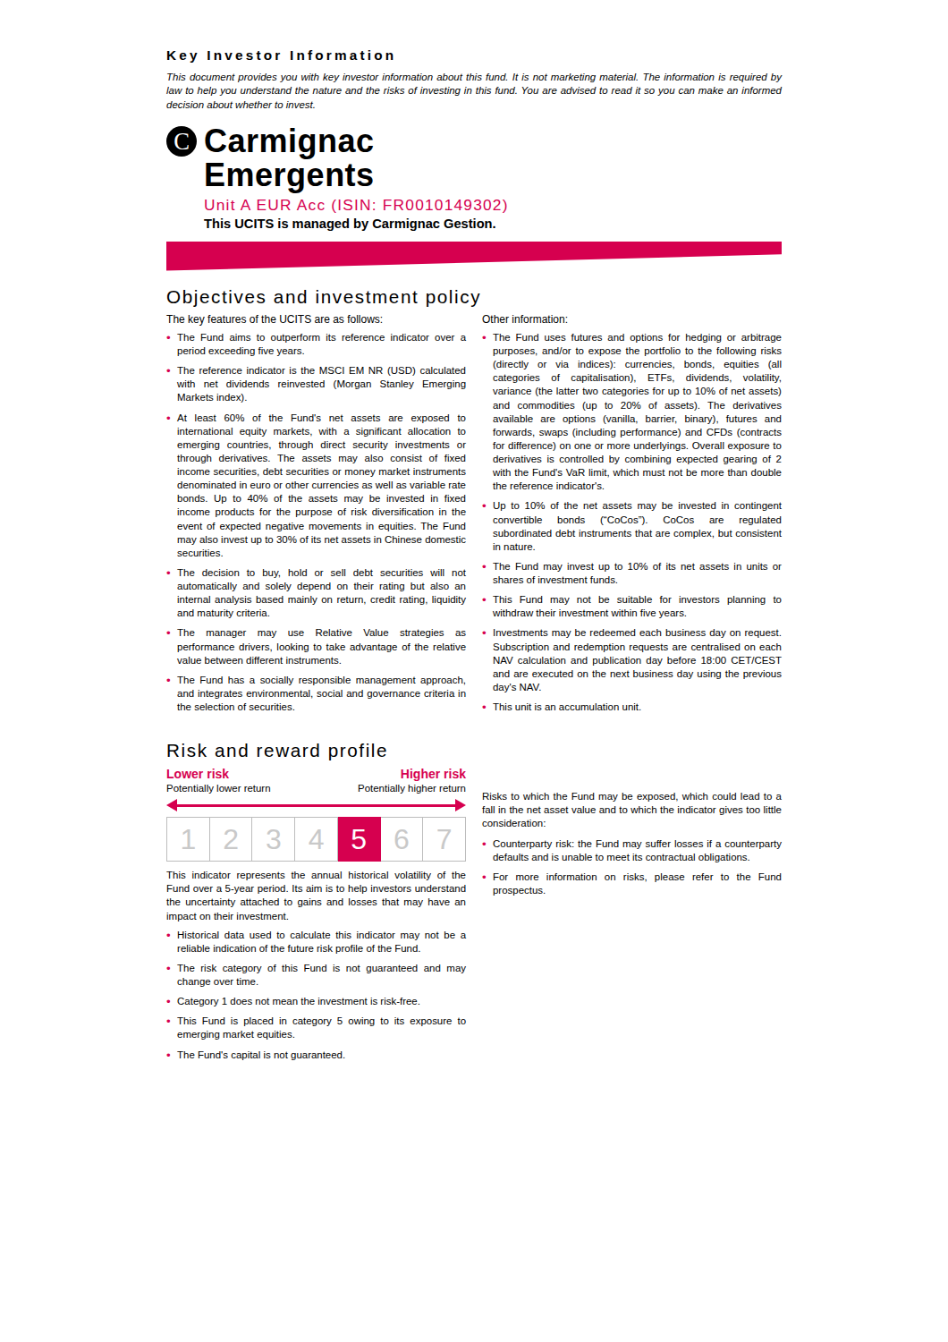Key Investor Information
This document provides you with key investor information about this fund. It is not marketing material. The information is required by law to help you understand the nature and the risks of investing in this fund. You are advised to read it so you can make an informed decision about whether to invest.
C
Carmignac
Emergents
Unit A EUR Acc (ISIN: FR0010149302)
This UCITS is managed by Carmignac Gestion.
Objectives and investment policy
The key features of the UCITS are as follows:
The Fund aims to outperform its reference indicator over a period exceeding five years.
The reference indicator is the MSCI EM NR (USD) calculated with net dividends reinvested (Morgan Stanley Emerging Markets index).
At least 60% of the Fund's net assets are exposed to international equity markets, with a significant allocation to emerging countries, through direct security investments or through derivatives. The assets may also consist of fixed income securities, debt securities or money market instruments denominated in euro or other currencies as well as variable rate bonds. Up to 40% of the assets may be invested in fixed income products for the purpose of risk diversification in the event of expected negative movements in equities. The Fund may also invest up to 30% of its net assets in Chinese domestic securities.
The decision to buy, hold or sell debt securities will not automatically and solely depend on their rating but also an internal analysis based mainly on return, credit rating, liquidity and maturity criteria.
The manager may use Relative Value strategies as performance drivers, looking to take advantage of the relative value between different instruments.
The Fund has a socially responsible management approach, and integrates environmental, social and governance criteria in the selection of securities.
Other information:
The Fund uses futures and options for hedging or arbitrage purposes, and/or to expose the portfolio to the following risks (directly or via indices): currencies, bonds, equities (all categories of capitalisation), ETFs, dividends, volatility, variance (the latter two categories for up to 10% of net assets) and commodities (up to 20% of assets). The derivatives available are options (vanilla, barrier, binary), futures and forwards, swaps (including performance) and CFDs (contracts for difference) on one or more underlyings. Overall exposure to derivatives is controlled by combining expected gearing of 2 with the Fund's VaR limit, which must not be more than double the reference indicator's.
Up to 10% of the net assets may be invested in contingent convertible bonds (“CoCos”). CoCos are regulated subordinated debt instruments that are complex, but consistent in nature.
The Fund may invest up to 10% of its net assets in units or shares of investment funds.
This Fund may not be suitable for investors planning to withdraw their investment within five years.
Investments may be redeemed each business day on request. Subscription and redemption requests are centralised on each NAV calculation and publication day before 18:00 CET/CEST and are executed on the next business day using the previous day's NAV.
This unit is an accumulation unit.
Risk and reward profile
Lower risk Higher risk
Potentially lower return Potentially higher return
| 1 | 2 | 3 | 4 | 5 | 6 | 7 |
This indicator represents the annual historical volatility of the Fund over a 5-year period. Its aim is to help investors understand the uncertainty attached to gains and losses that may have an impact on their investment.
Historical data used to calculate this indicator may not be a reliable indication of the future risk profile of the Fund.
The risk category of this Fund is not guaranteed and may change over time.
Category 1 does not mean the investment is risk-free.
This Fund is placed in category 5 owing to its exposure to emerging market equities.
The Fund's capital is not guaranteed.
Risks to which the Fund may be exposed, which could lead to a fall in the net asset value and to which the indicator gives too little consideration:
Counterparty risk: the Fund may suffer losses if a counterparty defaults and is unable to meet its contractual obligations.
For more information on risks, please refer to the Fund prospectus.